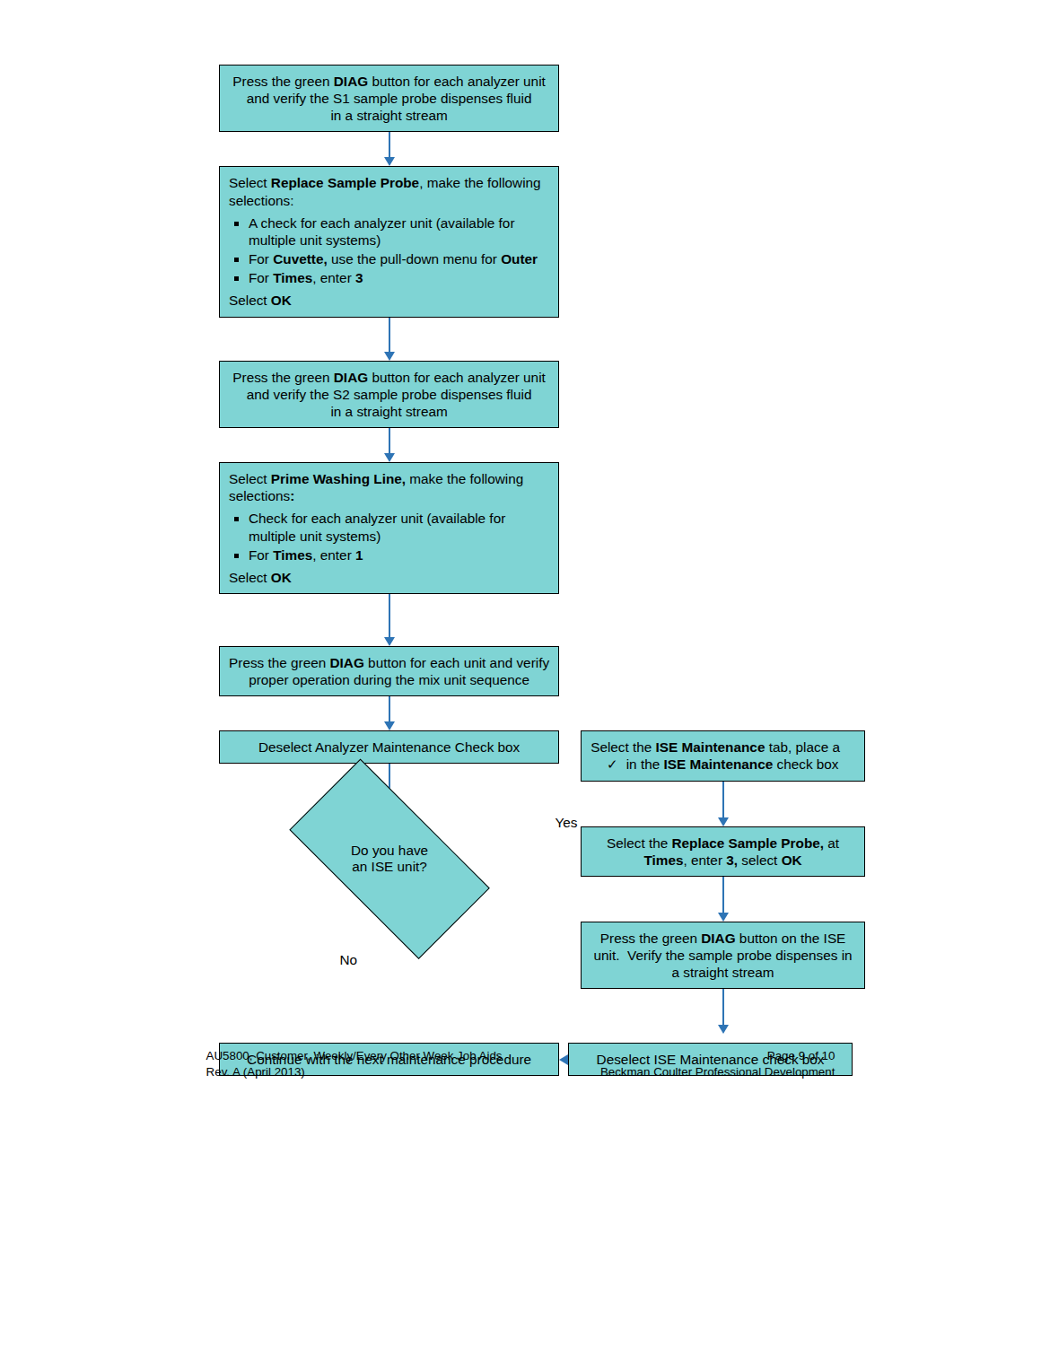Press the green DIAG button for each analyzer unit and verify the S1 sample probe dispenses fluid
in a straight stream
Select Replace Sample Probe, make the following selections:
A check for each analyzer unit (available for multiple unit systems)
For Cuvette, use the pull-down menu for Outer
For Times, enter 3
Select OK
Press the green DIAG button for each analyzer unit and verify the S2 sample probe dispenses fluid
in a straight stream
Select Prime Washing Line, make the following selections:
Check for each analyzer unit (available for multiple unit systems)
For Times, enter 1
Select OK
Press the green DIAG button for each unit and verify proper operation during the mix unit sequence
| Deselect Analyzer Maintenance Check box Do you have an ISE unit? | Select the ISE Maintenance tab, place a ✓ in the ISE Maintenance check box Select the Replace Sample Probe, at Times , enter 3, select OK Press the green DIAG button on the ISE unit. Verify the sample probe dispenses in a straight stream |
Yes
No
| Continue with the next maintenance procedure | | Deselect ISE Maintenance check box |
AU5800, Customer, Weekly/Every Other Week Job Aids
Rev. A (April 2013)
Page 9 of 10
Beckman Coulter Professional Development